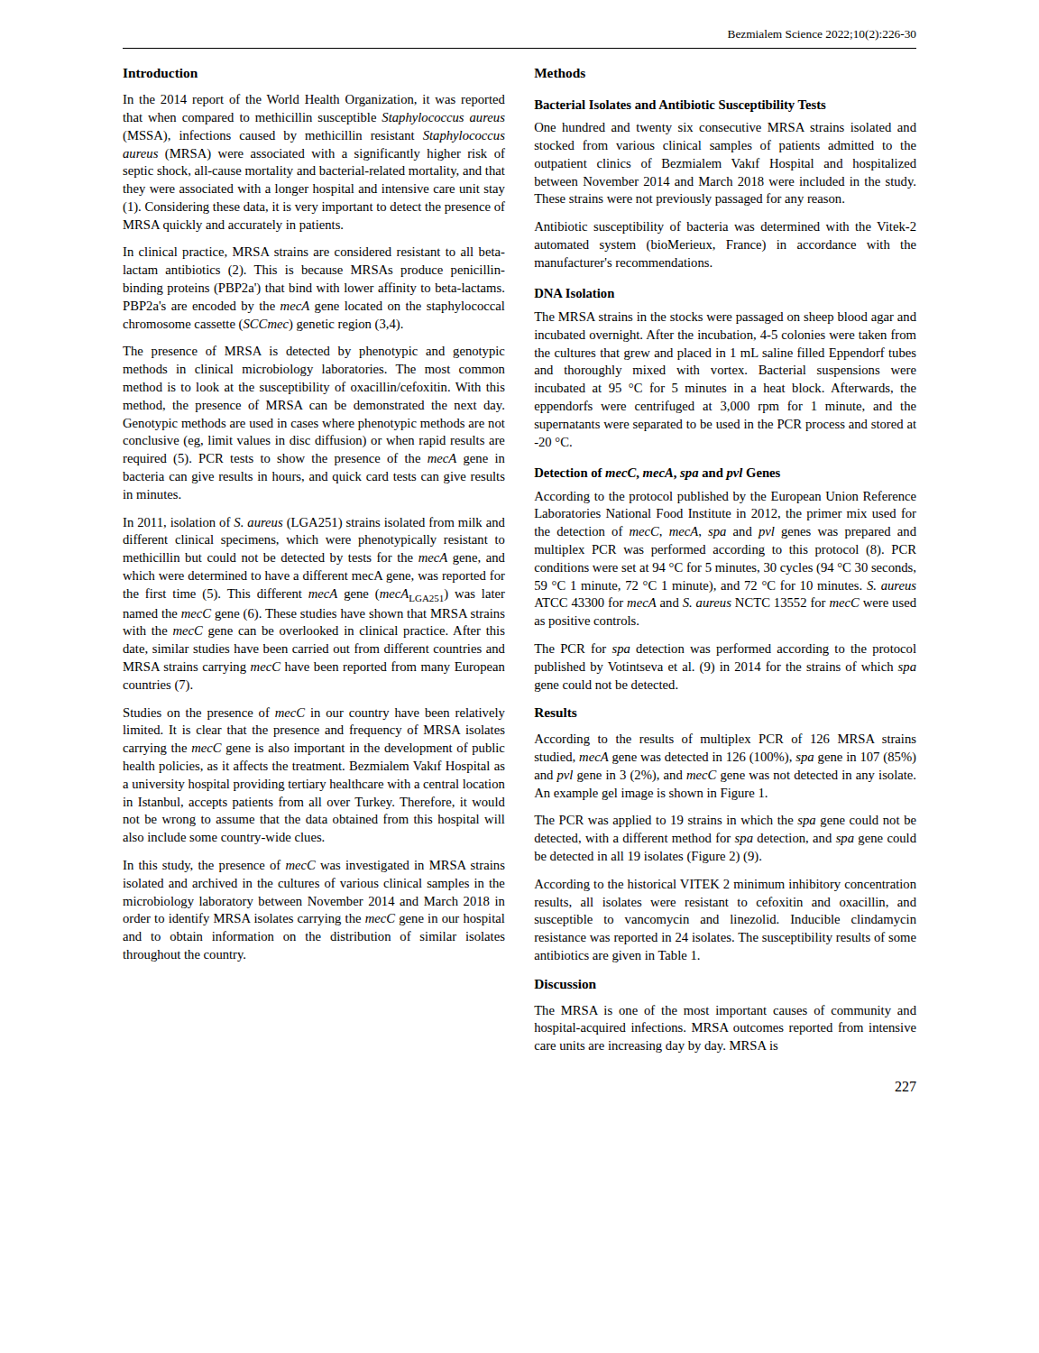Bezmialem Science 2022;10(2):226-30
Introduction
In the 2014 report of the World Health Organization, it was reported that when compared to methicillin susceptible Staphylococcus aureus (MSSA), infections caused by methicillin resistant Staphylococcus aureus (MRSA) were associated with a significantly higher risk of septic shock, all-cause mortality and bacterial-related mortality, and that they were associated with a longer hospital and intensive care unit stay (1). Considering these data, it is very important to detect the presence of MRSA quickly and accurately in patients.
In clinical practice, MRSA strains are considered resistant to all beta-lactam antibiotics (2). This is because MRSAs produce penicillin-binding proteins (PBP2a') that bind with lower affinity to beta-lactams. PBP2a's are encoded by the mecA gene located on the staphylococcal chromosome cassette (SCCmec) genetic region (3,4).
The presence of MRSA is detected by phenotypic and genotypic methods in clinical microbiology laboratories. The most common method is to look at the susceptibility of oxacillin/cefoxitin. With this method, the presence of MRSA can be demonstrated the next day. Genotypic methods are used in cases where phenotypic methods are not conclusive (eg, limit values in disc diffusion) or when rapid results are required (5). PCR tests to show the presence of the mecA gene in bacteria can give results in hours, and quick card tests can give results in minutes.
In 2011, isolation of S. aureus (LGA251) strains isolated from milk and different clinical specimens, which were phenotypically resistant to methicillin but could not be detected by tests for the mecA gene, and which were determined to have a different mecA gene, was reported for the first time (5). This different mecA gene (mecALGA251) was later named the mecC gene (6). These studies have shown that MRSA strains with the mecC gene can be overlooked in clinical practice. After this date, similar studies have been carried out from different countries and MRSA strains carrying mecC have been reported from many European countries (7).
Studies on the presence of mecC in our country have been relatively limited. It is clear that the presence and frequency of MRSA isolates carrying the mecC gene is also important in the development of public health policies, as it affects the treatment. Bezmialem Vakıf Hospital as a university hospital providing tertiary healthcare with a central location in Istanbul, accepts patients from all over Turkey. Therefore, it would not be wrong to assume that the data obtained from this hospital will also include some country-wide clues.
In this study, the presence of mecC was investigated in MRSA strains isolated and archived in the cultures of various clinical samples in the microbiology laboratory between November 2014 and March 2018 in order to identify MRSA isolates carrying the mecC gene in our hospital and to obtain information on the distribution of similar isolates throughout the country.
Methods
Bacterial Isolates and Antibiotic Susceptibility Tests
One hundred and twenty six consecutive MRSA strains isolated and stocked from various clinical samples of patients admitted to the outpatient clinics of Bezmialem Vakıf Hospital and hospitalized between November 2014 and March 2018 were included in the study. These strains were not previously passaged for any reason.
Antibiotic susceptibility of bacteria was determined with the Vitek-2 automated system (bioMerieux, France) in accordance with the manufacturer's recommendations.
DNA Isolation
The MRSA strains in the stocks were passaged on sheep blood agar and incubated overnight. After the incubation, 4-5 colonies were taken from the cultures that grew and placed in 1 mL saline filled Eppendorf tubes and thoroughly mixed with vortex. Bacterial suspensions were incubated at 95 °C for 5 minutes in a heat block. Afterwards, the eppendorfs were centrifuged at 3,000 rpm for 1 minute, and the supernatants were separated to be used in the PCR process and stored at -20 °C.
Detection of mecC, mecA, spa and pvl Genes
According to the protocol published by the European Union Reference Laboratories National Food Institute in 2012, the primer mix used for the detection of mecC, mecA, spa and pvl genes was prepared and multiplex PCR was performed according to this protocol (8). PCR conditions were set at 94 °C for 5 minutes, 30 cycles (94 °C 30 seconds, 59 °C 1 minute, 72 °C 1 minute), and 72 °C for 10 minutes. S. aureus ATCC 43300 for mecA and S. aureus NCTC 13552 for mecC were used as positive controls.
The PCR for spa detection was performed according to the protocol published by Votintseva et al. (9) in 2014 for the strains of which spa gene could not be detected.
Results
According to the results of multiplex PCR of 126 MRSA strains studied, mecA gene was detected in 126 (100%), spa gene in 107 (85%) and pvl gene in 3 (2%), and mecC gene was not detected in any isolate. An example gel image is shown in Figure 1.
The PCR was applied to 19 strains in which the spa gene could not be detected, with a different method for spa detection, and spa gene could be detected in all 19 isolates (Figure 2) (9).
According to the historical VITEK 2 minimum inhibitory concentration results, all isolates were resistant to cefoxitin and oxacillin, and susceptible to vancomycin and linezolid. Inducible clindamycin resistance was reported in 24 isolates. The susceptibility results of some antibiotics are given in Table 1.
Discussion
The MRSA is one of the most important causes of community and hospital-acquired infections. MRSA outcomes reported from intensive care units are increasing day by day. MRSA is
227